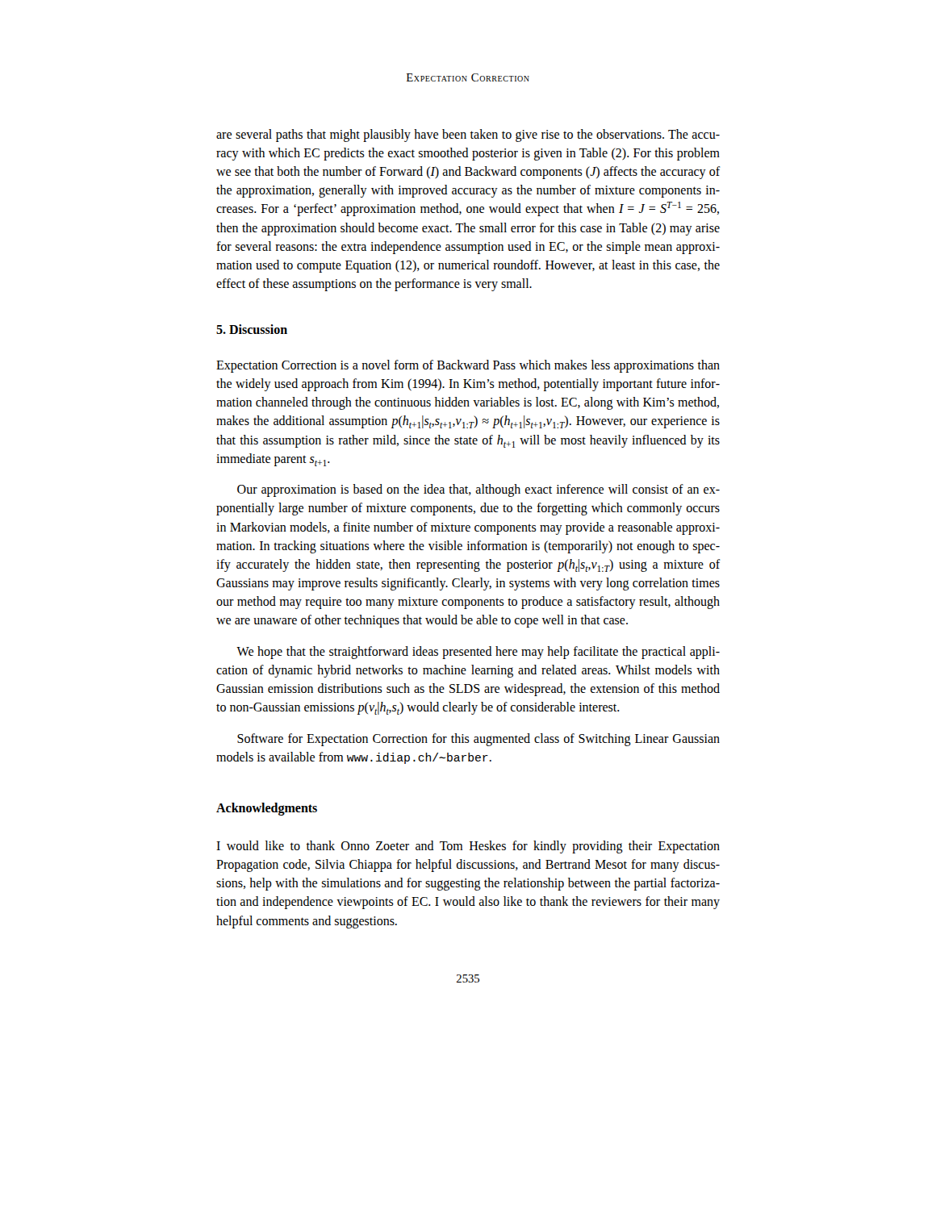Expectation Correction
are several paths that might plausibly have been taken to give rise to the observations. The accuracy with which EC predicts the exact smoothed posterior is given in Table (2). For this problem we see that both the number of Forward (I) and Backward components (J) affects the accuracy of the approximation, generally with improved accuracy as the number of mixture components increases. For a ‘perfect’ approximation method, one would expect that when I = J = ST−1 = 256, then the approximation should become exact. The small error for this case in Table (2) may arise for several reasons: the extra independence assumption used in EC, or the simple mean approximation used to compute Equation (12), or numerical roundoff. However, at least in this case, the effect of these assumptions on the performance is very small.
5. Discussion
Expectation Correction is a novel form of Backward Pass which makes less approximations than the widely used approach from Kim (1994). In Kim’s method, potentially important future information channeled through the continuous hidden variables is lost. EC, along with Kim’s method, makes the additional assumption p(ht+1|st,st+1,v1:T) ≈ p(ht+1|st+1,v1:T). However, our experience is that this assumption is rather mild, since the state of ht+1 will be most heavily influenced by its immediate parent st+1.
Our approximation is based on the idea that, although exact inference will consist of an exponentially large number of mixture components, due to the forgetting which commonly occurs in Markovian models, a finite number of mixture components may provide a reasonable approximation. In tracking situations where the visible information is (temporarily) not enough to specify accurately the hidden state, then representing the posterior p(ht|st,v1:T) using a mixture of Gaussians may improve results significantly. Clearly, in systems with very long correlation times our method may require too many mixture components to produce a satisfactory result, although we are unaware of other techniques that would be able to cope well in that case.
We hope that the straightforward ideas presented here may help facilitate the practical application of dynamic hybrid networks to machine learning and related areas. Whilst models with Gaussian emission distributions such as the SLDS are widespread, the extension of this method to non-Gaussian emissions p(vt|ht,st) would clearly be of considerable interest.
Software for Expectation Correction for this augmented class of Switching Linear Gaussian models is available from www.idiap.ch/∼barber.
Acknowledgments
I would like to thank Onno Zoeter and Tom Heskes for kindly providing their Expectation Propagation code, Silvia Chiappa for helpful discussions, and Bertrand Mesot for many discussions, help with the simulations and for suggesting the relationship between the partial factorization and independence viewpoints of EC. I would also like to thank the reviewers for their many helpful comments and suggestions.
2535